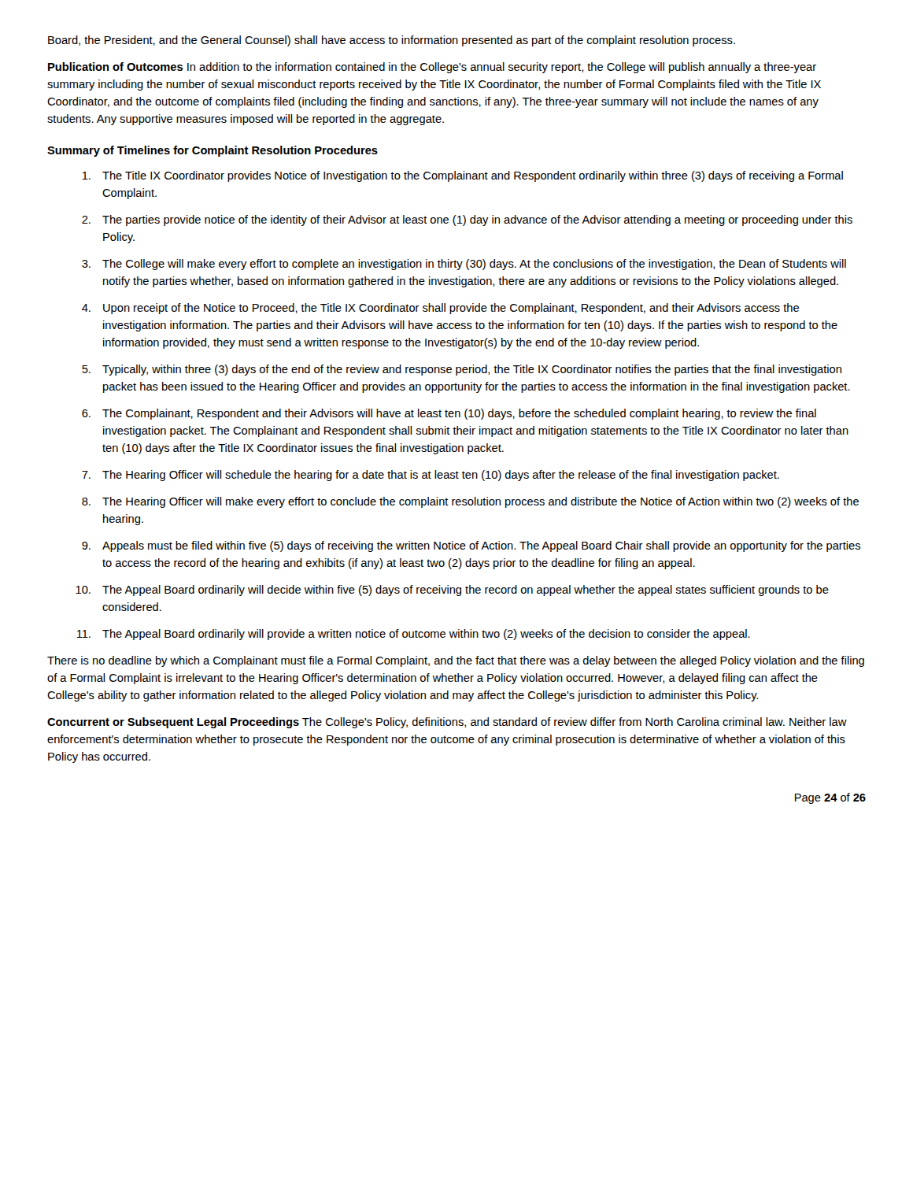Board, the President, and the General Counsel) shall have access to information presented as part of the complaint resolution process.
Publication of Outcomes In addition to the information contained in the College's annual security report, the College will publish annually a three-year summary including the number of sexual misconduct reports received by the Title IX Coordinator, the number of Formal Complaints filed with the Title IX Coordinator, and the outcome of complaints filed (including the finding and sanctions, if any). The three-year summary will not include the names of any students. Any supportive measures imposed will be reported in the aggregate.
Summary of Timelines for Complaint Resolution Procedures
The Title IX Coordinator provides Notice of Investigation to the Complainant and Respondent ordinarily within three (3) days of receiving a Formal Complaint.
The parties provide notice of the identity of their Advisor at least one (1) day in advance of the Advisor attending a meeting or proceeding under this Policy.
The College will make every effort to complete an investigation in thirty (30) days. At the conclusions of the investigation, the Dean of Students will notify the parties whether, based on information gathered in the investigation, there are any additions or revisions to the Policy violations alleged.
Upon receipt of the Notice to Proceed, the Title IX Coordinator shall provide the Complainant, Respondent, and their Advisors access the investigation information. The parties and their Advisors will have access to the information for ten (10) days. If the parties wish to respond to the information provided, they must send a written response to the Investigator(s) by the end of the 10-day review period.
Typically, within three (3) days of the end of the review and response period, the Title IX Coordinator notifies the parties that the final investigation packet has been issued to the Hearing Officer and provides an opportunity for the parties to access the information in the final investigation packet.
The Complainant, Respondent and their Advisors will have at least ten (10) days, before the scheduled complaint hearing, to review the final investigation packet. The Complainant and Respondent shall submit their impact and mitigation statements to the Title IX Coordinator no later than ten (10) days after the Title IX Coordinator issues the final investigation packet.
The Hearing Officer will schedule the hearing for a date that is at least ten (10) days after the release of the final investigation packet.
The Hearing Officer will make every effort to conclude the complaint resolution process and distribute the Notice of Action within two (2) weeks of the hearing.
Appeals must be filed within five (5) days of receiving the written Notice of Action. The Appeal Board Chair shall provide an opportunity for the parties to access the record of the hearing and exhibits (if any) at least two (2) days prior to the deadline for filing an appeal.
The Appeal Board ordinarily will decide within five (5) days of receiving the record on appeal whether the appeal states sufficient grounds to be considered.
The Appeal Board ordinarily will provide a written notice of outcome within two (2) weeks of the decision to consider the appeal.
There is no deadline by which a Complainant must file a Formal Complaint, and the fact that there was a delay between the alleged Policy violation and the filing of a Formal Complaint is irrelevant to the Hearing Officer's determination of whether a Policy violation occurred. However, a delayed filing can affect the College's ability to gather information related to the alleged Policy violation and may affect the College's jurisdiction to administer this Policy.
Concurrent or Subsequent Legal Proceedings The College's Policy, definitions, and standard of review differ from North Carolina criminal law. Neither law enforcement's determination whether to prosecute the Respondent nor the outcome of any criminal prosecution is determinative of whether a violation of this Policy has occurred.
Page 24 of 26